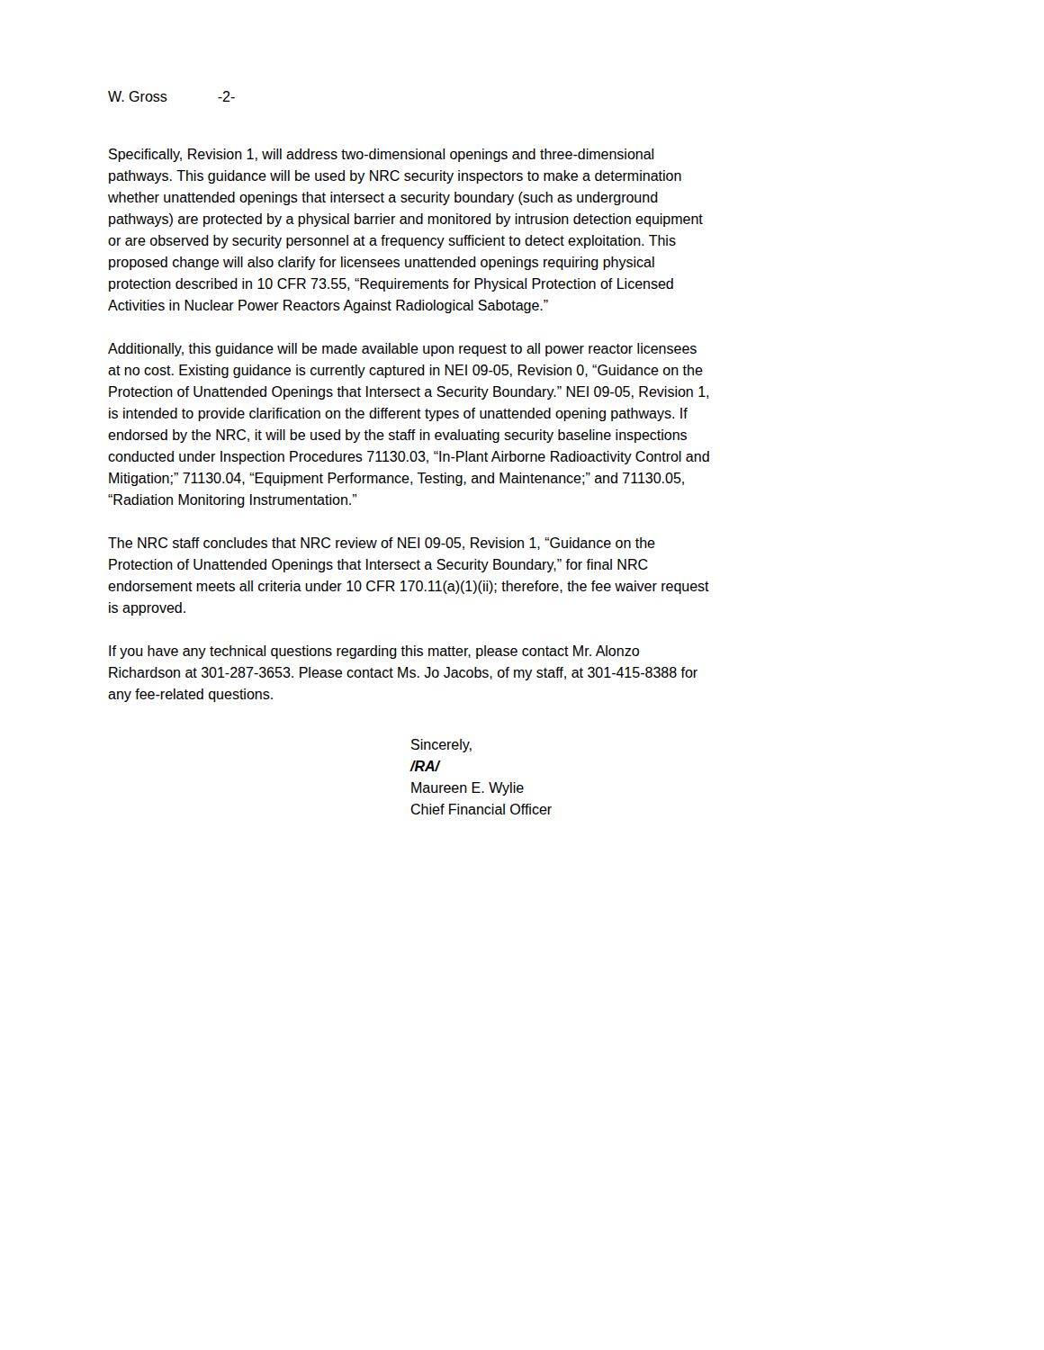W. Gross -2-
Specifically, Revision 1, will address two-dimensional openings and three-dimensional pathways. This guidance will be used by NRC security inspectors to make a determination whether unattended openings that intersect a security boundary (such as underground pathways) are protected by a physical barrier and monitored by intrusion detection equipment or are observed by security personnel at a frequency sufficient to detect exploitation. This proposed change will also clarify for licensees unattended openings requiring physical protection described in 10 CFR 73.55, “Requirements for Physical Protection of Licensed Activities in Nuclear Power Reactors Against Radiological Sabotage.”
Additionally, this guidance will be made available upon request to all power reactor licensees at no cost. Existing guidance is currently captured in NEI 09-05, Revision 0, “Guidance on the Protection of Unattended Openings that Intersect a Security Boundary.” NEI 09-05, Revision 1, is intended to provide clarification on the different types of unattended opening pathways. If endorsed by the NRC, it will be used by the staff in evaluating security baseline inspections conducted under Inspection Procedures 71130.03, “In-Plant Airborne Radioactivity Control and Mitigation;” 71130.04, “Equipment Performance, Testing, and Maintenance;” and 71130.05, “Radiation Monitoring Instrumentation.”
The NRC staff concludes that NRC review of NEI 09-05, Revision 1, “Guidance on the Protection of Unattended Openings that Intersect a Security Boundary,” for final NRC endorsement meets all criteria under 10 CFR 170.11(a)(1)(ii); therefore, the fee waiver request is approved.
If you have any technical questions regarding this matter, please contact Mr. Alonzo Richardson at 301-287-3653. Please contact Ms. Jo Jacobs, of my staff, at 301-415-8388 for any fee-related questions.
Sincerely,
/RA/
Maureen E. Wylie
Chief Financial Officer